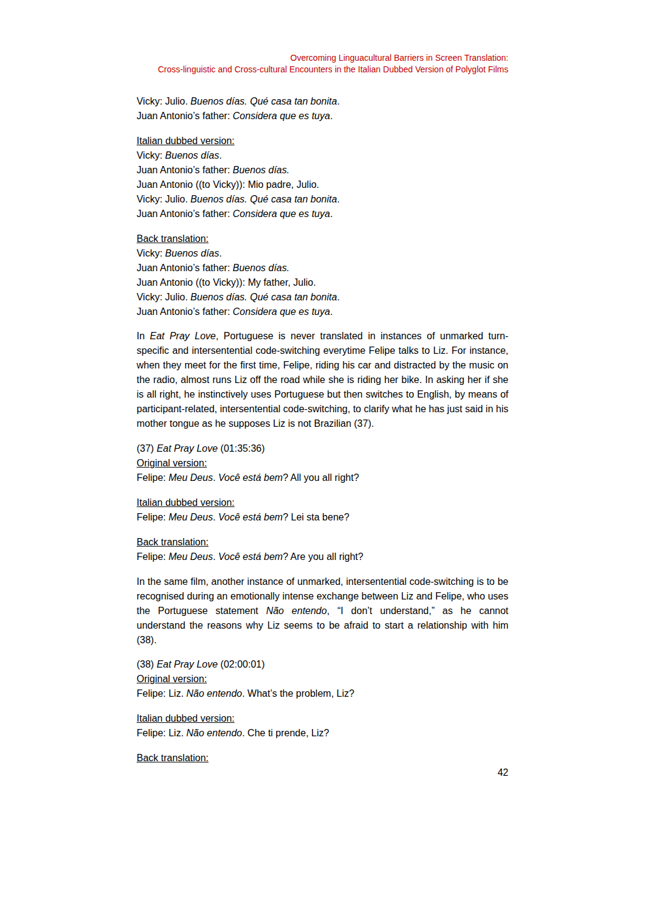Overcoming Linguacultural Barriers in Screen Translation: Cross-linguistic and Cross-cultural Encounters in the Italian Dubbed Version of Polyglot Films
Vicky: Julio. Buenos días. Qué casa tan bonita.
Juan Antonio’s father: Considera que es tuya.
Italian dubbed version:
Vicky: Buenos días.
Juan Antonio’s father: Buenos días.
Juan Antonio ((to Vicky)): Mio padre, Julio.
Vicky: Julio. Buenos días. Qué casa tan bonita.
Juan Antonio’s father: Considera que es tuya.
Back translation:
Vicky: Buenos días.
Juan Antonio’s father: Buenos días.
Juan Antonio ((to Vicky)): My father, Julio.
Vicky: Julio. Buenos días. Qué casa tan bonita.
Juan Antonio’s father: Considera que es tuya.
In Eat Pray Love, Portuguese is never translated in instances of unmarked turn-specific and intersentential code-switching everytime Felipe talks to Liz. For instance, when they meet for the first time, Felipe, riding his car and distracted by the music on the radio, almost runs Liz off the road while she is riding her bike. In asking her if she is all right, he instinctively uses Portuguese but then switches to English, by means of participant-related, intersentential code-switching, to clarify what he has just said in his mother tongue as he supposes Liz is not Brazilian (37).
(37) Eat Pray Love (01:35:36)
Original version:
Felipe: Meu Deus. Você está bem? All you all right?
Italian dubbed version:
Felipe: Meu Deus. Você está bem? Lei sta bene?
Back translation:
Felipe: Meu Deus. Você está bem? Are you all right?
In the same film, another instance of unmarked, intersentential code-switching is to be recognised during an emotionally intense exchange between Liz and Felipe, who uses the Portuguese statement Não entendo, “I don’t understand,” as he cannot understand the reasons why Liz seems to be afraid to start a relationship with him (38).
(38) Eat Pray Love (02:00:01)
Original version:
Felipe: Liz. Não entendo. What’s the problem, Liz?
Italian dubbed version:
Felipe: Liz. Não entendo. Che ti prende, Liz?
Back translation:
42